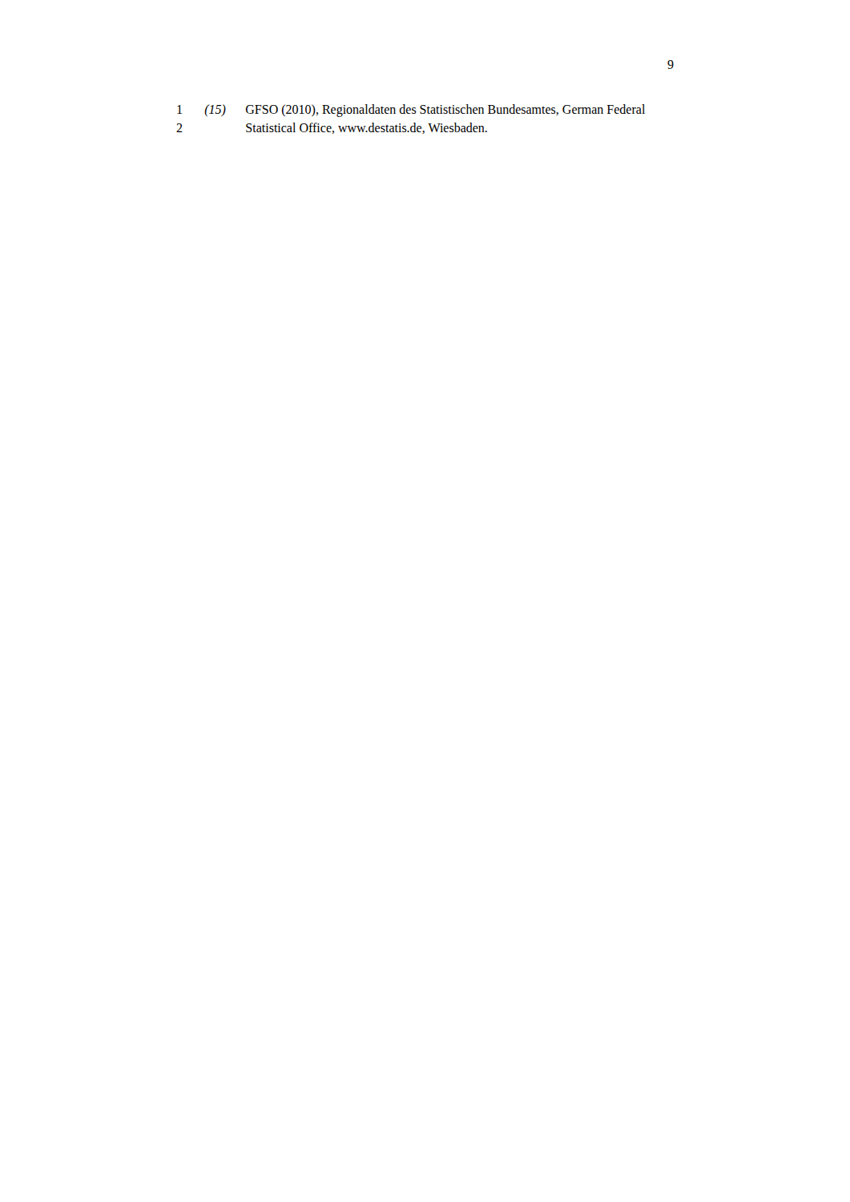9
1
2
(15)
GFSO (2010), Regionaldaten des Statistischen Bundesamtes, German Federal Statistical Office, www.destatis.de, Wiesbaden.